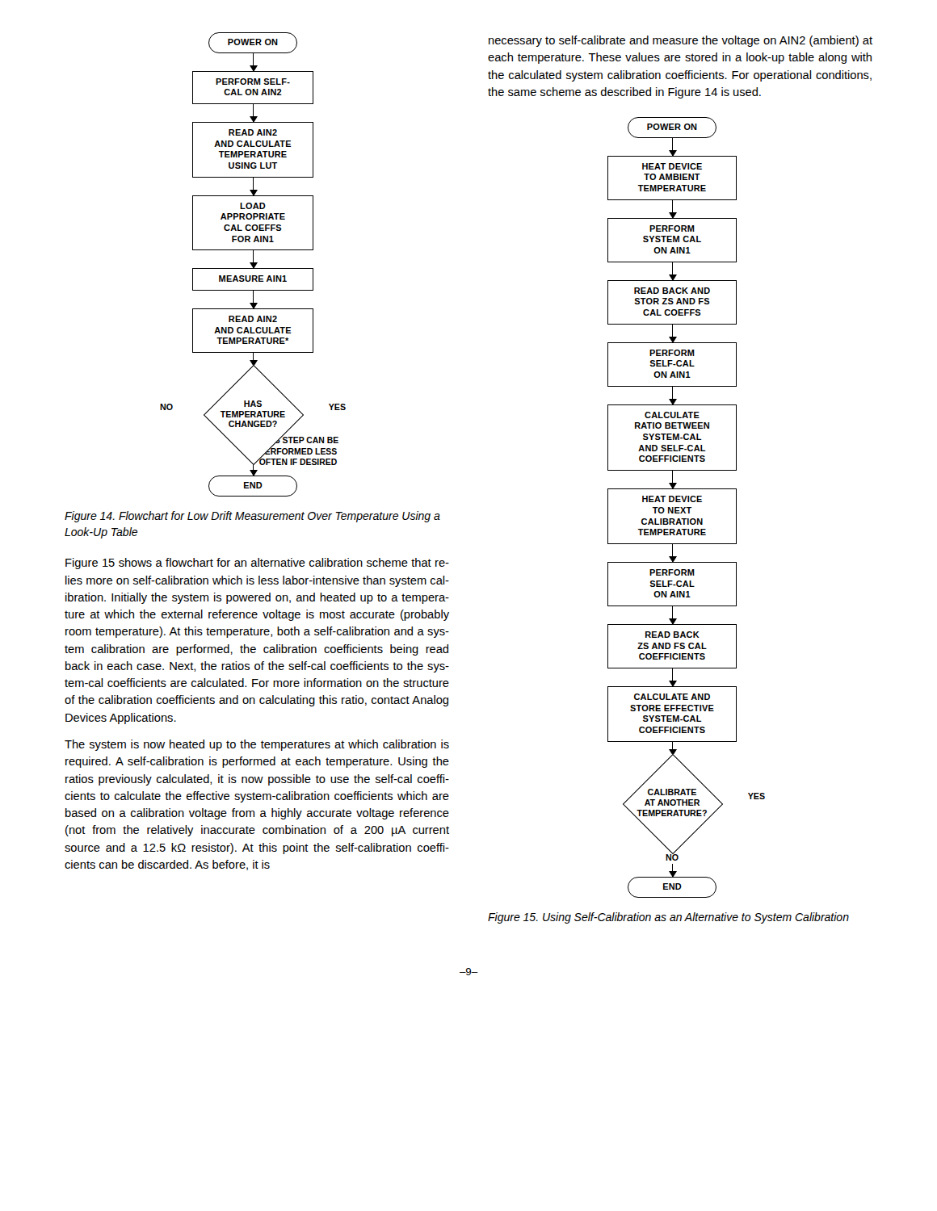POWER ON
PERFORM SELF-
CAL ON AIN2
READ AIN2
AND CALCULATE
TEMPERATURE
USING LUT
LOAD
APPROPRIATE
CAL COEFFS
FOR AIN1
MEASURE AIN1
READ AIN2
AND CALCULATE
TEMPERATURE*
HAS
TEMPERATURE
CHANGED?
NO YES
*THIS STEP CAN BE
PERFORMED LESS
OFTEN IF DESIRED
END
Figure 14. Flowchart for Low Drift Measurement Over Temperature Using a Look-Up Table
Figure 15 shows a flowchart for an alternative calibration scheme that relies more on self-calibration which is less labor-intensive than system calibration. Initially the system is powered on, and heated up to a temperature at which the external reference voltage is most accurate (probably room temperature). At this temperature, both a self-calibration and a system calibration are performed, the calibration coefficients being read back in each case. Next, the ratios of the self-cal coefficients to the system-cal coefficients are calculated. For more information on the structure of the calibration coefficients and on calculating this ratio, contact Analog Devices Applications.
The system is now heated up to the temperatures at which calibration is required. A self-calibration is performed at each temperature. Using the ratios previously calculated, it is now possible to use the self-cal coefficients to calculate the effective system-calibration coefficients which are based on a calibration voltage from a highly accurate voltage reference (not from the relatively inaccurate combination of a 200 µA current source and a 12.5 kΩ resistor). At this point the self-calibration coefficients can be discarded. As before, it is
necessary to self-calibrate and measure the voltage on AIN2 (ambient) at each temperature. These values are stored in a look-up table along with the calculated system calibration coefficients. For operational conditions, the same scheme as described in Figure 14 is used.
POWER ON
HEAT DEVICE
TO AMBIENT
TEMPERATURE
PERFORM
SYSTEM CAL
ON AIN1
READ BACK AND
STOR ZS AND FS
CAL COEFFS
PERFORM
SELF-CAL
ON AIN1
CALCULATE
RATIO BETWEEN
SYSTEM-CAL
AND SELF-CAL
COEFFICIENTS
HEAT DEVICE
TO NEXT
CALIBRATION
TEMPERATURE
PERFORM
SELF-CAL
ON AIN1
READ BACK
ZS AND FS CAL
COEFFICIENTS
CALCULATE AND
STORE EFFECTIVE
SYSTEM-CAL
COEFFICIENTS
CALIBRATE
AT ANOTHER
TEMPERATURE?
YES
NO
END
Figure 15. Using Self-Calibration as an Alternative to System Calibration
–9–